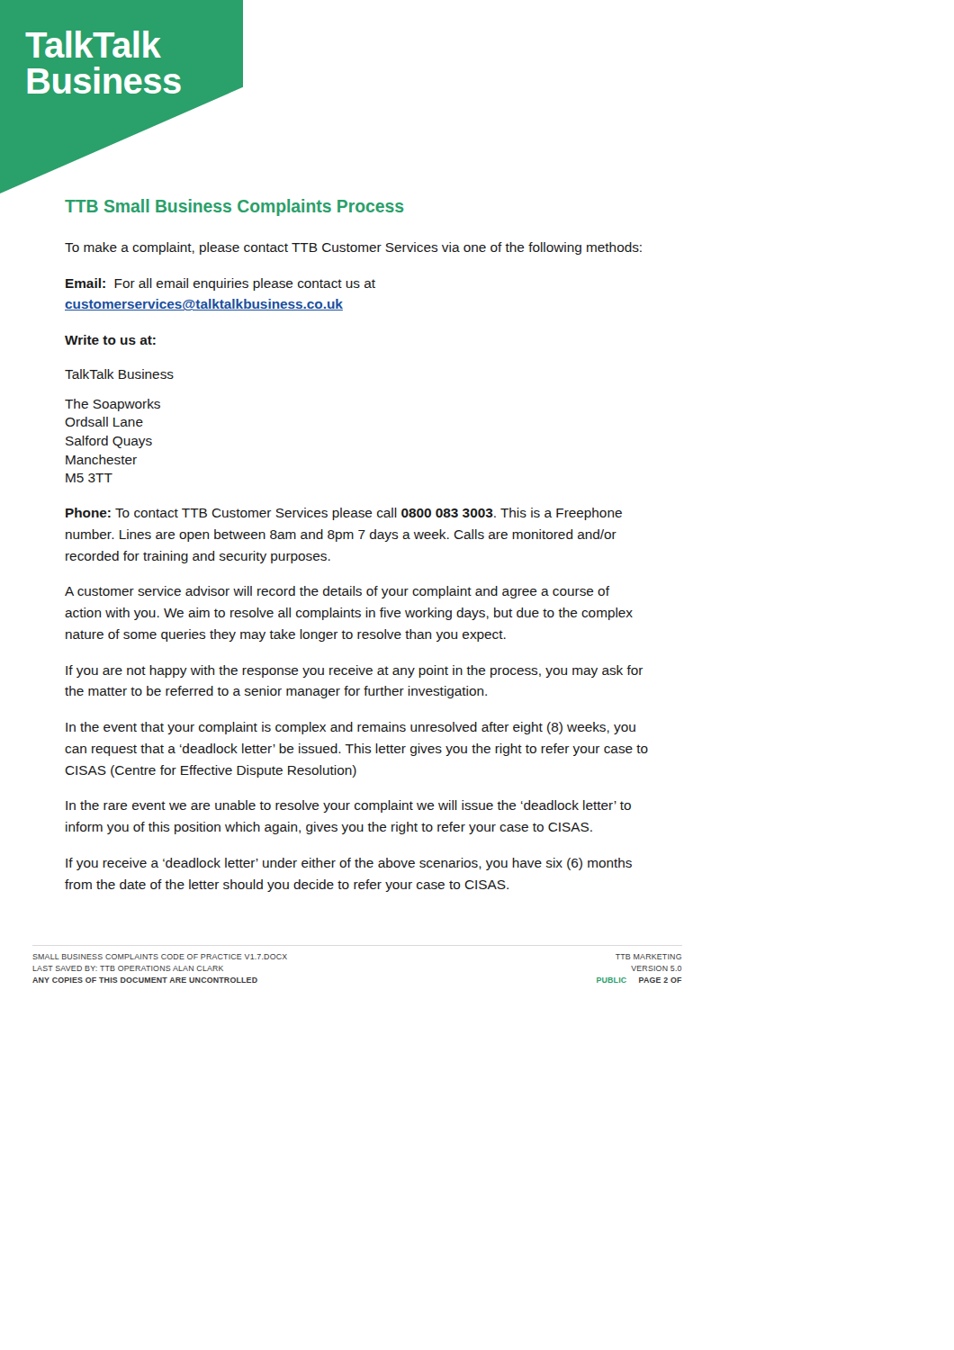TalkTalk Business
TTB Small Business Complaints Process
To make a complaint, please contact TTB Customer Services via one of the following methods:
Email: For all email enquiries please contact us at customerservices@talktalkbusiness.co.uk
Write to us at:
TalkTalk Business
The Soapworks
Ordsall Lane
Salford Quays
Manchester
M5 3TT
Phone: To contact TTB Customer Services please call 0800 083 3003. This is a Freephone number. Lines are open between 8am and 8pm 7 days a week. Calls are monitored and/or recorded for training and security purposes.
A customer service advisor will record the details of your complaint and agree a course of action with you. We aim to resolve all complaints in five working days, but due to the complex nature of some queries they may take longer to resolve than you expect.
If you are not happy with the response you receive at any point in the process, you may ask for the matter to be referred to a senior manager for further investigation.
In the event that your complaint is complex and remains unresolved after eight (8) weeks, you can request that a ‘deadlock letter’ be issued. This letter gives you the right to refer your case to CISAS (Centre for Effective Dispute Resolution)
In the rare event we are unable to resolve your complaint we will issue the ‘deadlock letter’ to inform you of this position which again, gives you the right to refer your case to CISAS.
If you receive a ‘deadlock letter’ under either of the above scenarios, you have six (6) months from the date of the letter should you decide to refer your case to CISAS.
| Small Business Complaints Code of Practice v1.7.docx Last saved by: TTB Operations Alan Clark Any copies of this document are uncontrolled | TTB Marketing Version 5.0 Public Page 2 of |